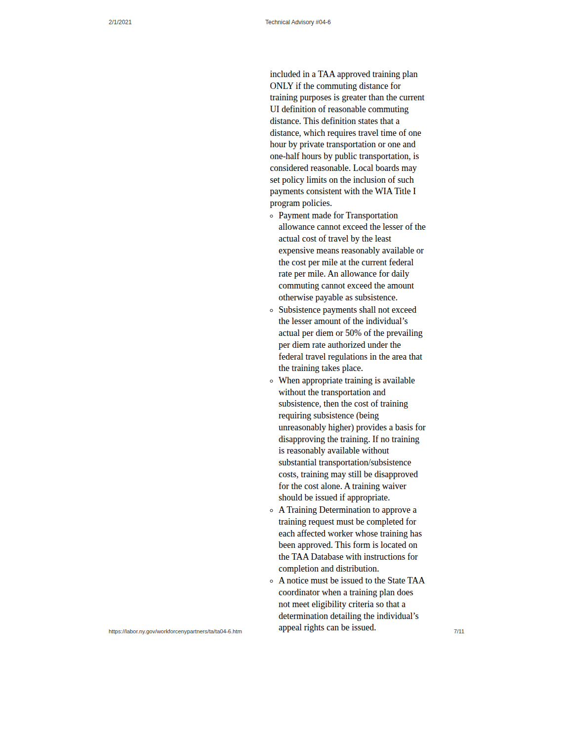2/1/2021
Technical Advisory #04-6
included in a TAA approved training plan ONLY if the commuting distance for training purposes is greater than the current UI definition of reasonable commuting distance. This definition states that a distance, which requires travel time of one hour by private transportation or one and one-half hours by public transportation, is considered reasonable. Local boards may set policy limits on the inclusion of such payments consistent with the WIA Title I program policies.
Payment made for Transportation allowance cannot exceed the lesser of the actual cost of travel by the least expensive means reasonably available or the cost per mile at the current federal rate per mile. An allowance for daily commuting cannot exceed the amount otherwise payable as subsistence.
Subsistence payments shall not exceed the lesser amount of the individual’s actual per diem or 50% of the prevailing per diem rate authorized under the federal travel regulations in the area that the training takes place.
When appropriate training is available without the transportation and subsistence, then the cost of training requiring subsistence (being unreasonably higher) provides a basis for disapproving the training. If no training is reasonably available without substantial transportation/subsistence costs, training may still be disapproved for the cost alone. A training waiver should be issued if appropriate.
A Training Determination to approve a training request must be completed for each affected worker whose training has been approved. This form is located on the TAA Database with instructions for completion and distribution.
A notice must be issued to the State TAA coordinator when a training plan does not meet eligibility criteria so that a determination detailing the individual’s appeal rights can be issued.
https://labor.ny.gov/workforcenypartners/ta/ta04-6.htm
7/11